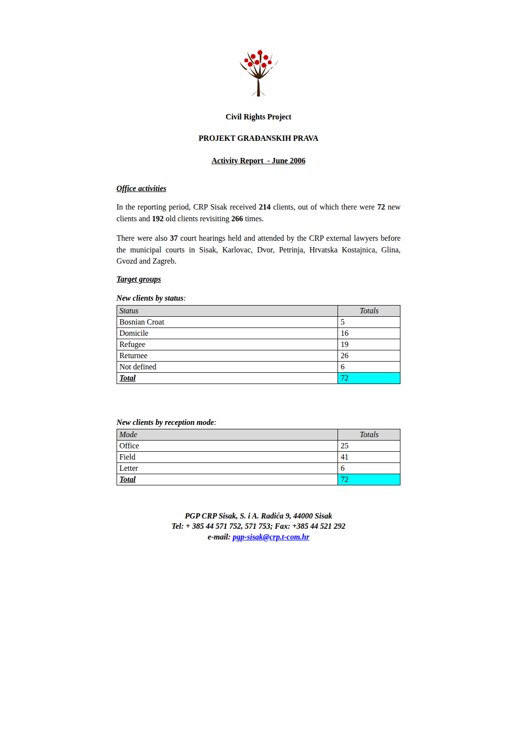Civil Rights Project
PROJEKT GRAĐANSKIH PRAVA
Activity Report - June 2006
Office activities
In the reporting period, CRP Sisak received 214 clients, out of which there were 72 new clients and 192 old clients revisiting 266 times.
There were also 37 court hearings held and attended by the CRP external lawyers before the municipal courts in Sisak, Karlovac, Dvor, Petrinja, Hrvatska Kostajnica, Glina, Gvozd and Zagreb.
Target groups
New clients by status:
| Status | Totals |
| --- | --- |
| Bosnian Croat | 5 |
| Domicile | 16 |
| Refugee | 19 |
| Returnee | 26 |
| Not defined | 6 |
| Total | 72 |
New clients by reception mode:
| Mode | Totals |
| --- | --- |
| Office | 25 |
| Field | 41 |
| Letter | 6 |
| Total | 72 |
PGP CRP Sisak, S. i A. Radića 9, 44000 Sisak
Tel: + 385 44 571 752, 571 753; Fax: +385 44 521 292
e-mail: pgp-sisak@crp.t-com.hr